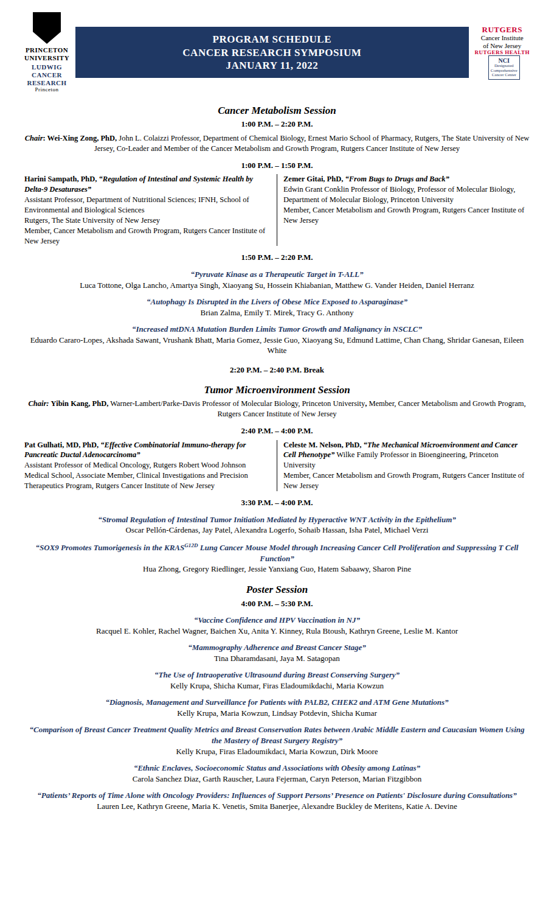PRINCETON
UNIVERSITY
LUDWIG
CANCER
RESEARCH
Princeton
PROGRAM SCHEDULE
CANCER RESEARCH SYMPOSIUM
JANUARY 11, 2022
RUTGERS
Cancer Institute
of New Jersey
RUTGERS HEALTH
NCIDesignated
Comprehensive
Cancer Center
Cancer Metabolism Session
1:00 P.M. – 2:20 P.M.
Chair: Wei-Xing Zong, PhD, John L. Colaizzi Professor, Department of Chemical Biology, Ernest Mario School of Pharmacy, Rutgers, The State University of New Jersey, Co-Leader and Member of the Cancer Metabolism and Growth Program, Rutgers Cancer Institute of New Jersey
1:00 P.M. – 1:50 P.M.
| Harini Sampath, PhD, “Regulation of Intestinal and Systemic Health by Delta-9 Desaturases” Assistant Professor, Department of Nutritional Sciences; IFNH, School of Environmental and Biological Sciences Rutgers, The State University of New Jersey Member, Cancer Metabolism and Growth Program, Rutgers Cancer Institute of New Jersey | Zemer Gitai, PhD, “From Bugs to Drugs and Back” Edwin Grant Conklin Professor of Biology, Professor of Molecular Biology, Department of Molecular Biology, Princeton University Member, Cancer Metabolism and Growth Program, Rutgers Cancer Institute of New Jersey |
1:50 P.M. – 2:20 P.M.
“Pyruvate Kinase as a Therapeutic Target in T-ALL” Luca Tottone, Olga Lancho, Amartya Singh, Xiaoyang Su, Hossein Khiabanian, Matthew G. Vander Heiden, Daniel Herranz
“Autophagy Is Disrupted in the Livers of Obese Mice Exposed to Asparaginase” Brian Zalma, Emily T. Mirek, Tracy G. Anthony
“Increased mtDNA Mutation Burden Limits Tumor Growth and Malignancy in NSCLC” Eduardo Cararo-Lopes, Akshada Sawant, Vrushank Bhatt, Maria Gomez, Jessie Guo, Xiaoyang Su, Edmund Lattime, Chan Chang, Shridar Ganesan, Eileen White
2:20 P.M. – 2:40 P.M. Break
Tumor Microenvironment Session
Chair: Yibin Kang, PhD, Warner-Lambert/Parke-Davis Professor of Molecular Biology, Princeton University, Member, Cancer Metabolism and Growth Program, Rutgers Cancer Institute of New Jersey
2:40 P.M. – 4:00 P.M.
| Pat Gulhati, MD, PhD, “Effective Combinatorial Immuno-therapy for Pancreatic Ductal Adenocarcinoma” Assistant Professor of Medical Oncology, Rutgers Robert Wood Johnson Medical School, Associate Member, Clinical Investigations and Precision Therapeutics Program, Rutgers Cancer Institute of New Jersey | Celeste M. Nelson, PhD, “The Mechanical Microenvironment and Cancer Cell Phenotype” Wilke Family Professor in Bioengineering, Princeton University Member, Cancer Metabolism and Growth Program, Rutgers Cancer Institute of New Jersey |
3:30 P.M. – 4:00 P.M.
“Stromal Regulation of Intestinal Tumor Initiation Mediated by Hyperactive WNT Activity in the Epithelium” Oscar Pellón-Cárdenas, Jay Patel, Alexandra Logerfo, Sohaib Hassan, Isha Patel, Michael Verzi
“SOX9 Promotes Tumorigenesis in the KRASG12D Lung Cancer Mouse Model through Increasing Cancer Cell Proliferation and Suppressing T Cell Function” Hua Zhong, Gregory Riedlinger, Jessie Yanxiang Guo, Hatem Sabaawy, Sharon Pine
Poster Session
4:00 P.M. – 5:30 P.M.
“Vaccine Confidence and HPV Vaccination in NJ” Racquel E. Kohler, Rachel Wagner, Baichen Xu, Anita Y. Kinney, Rula Btoush, Kathryn Greene, Leslie M. Kantor
“Mammography Adherence and Breast Cancer Stage” Tina Dharamdasani, Jaya M. Satagopan
“The Use of Intraoperative Ultrasound during Breast Conserving Surgery” Kelly Krupa, Shicha Kumar, Firas Eladoumikdachi, Maria Kowzun
“Diagnosis, Management and Surveillance for Patients with PALB2, CHEK2 and ATM Gene Mutations” Kelly Krupa, Maria Kowzun, Lindsay Potdevin, Shicha Kumar
“Comparison of Breast Cancer Treatment Quality Metrics and Breast Conservation Rates between Arabic Middle Eastern and Caucasian Women Using the Mastery of Breast Surgery Registry” Kelly Krupa, Firas Eladoumikdaci, Maria Kowzun, Dirk Moore
“Ethnic Enclaves, Socioeconomic Status and Associations with Obesity among Latinas” Carola Sanchez Diaz, Garth Rauscher, Laura Fejerman, Caryn Peterson, Marian Fitzgibbon
“Patients’ Reports of Time Alone with Oncology Providers: Influences of Support Persons’ Presence on Patients' Disclosure during Consultations” Lauren Lee, Kathryn Greene, Maria K. Venetis, Smita Banerjee, Alexandre Buckley de Meritens, Katie A. Devine